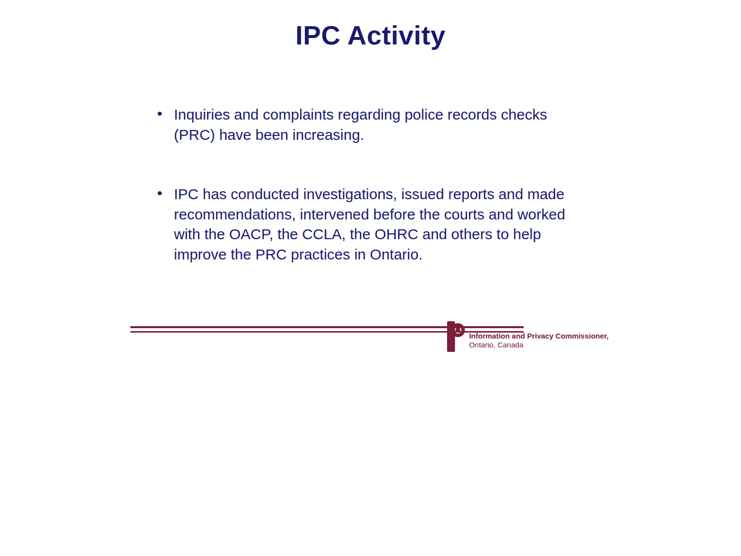IPC Activity
Inquiries and complaints regarding police records checks (PRC) have been increasing.
IPC has conducted investigations, issued reports and made recommendations, intervened before the courts and worked with the OACP, the CCLA, the OHRC and others to help improve the PRC practices in Ontario.
Information and Privacy Commissioner,
Ontario, Canada